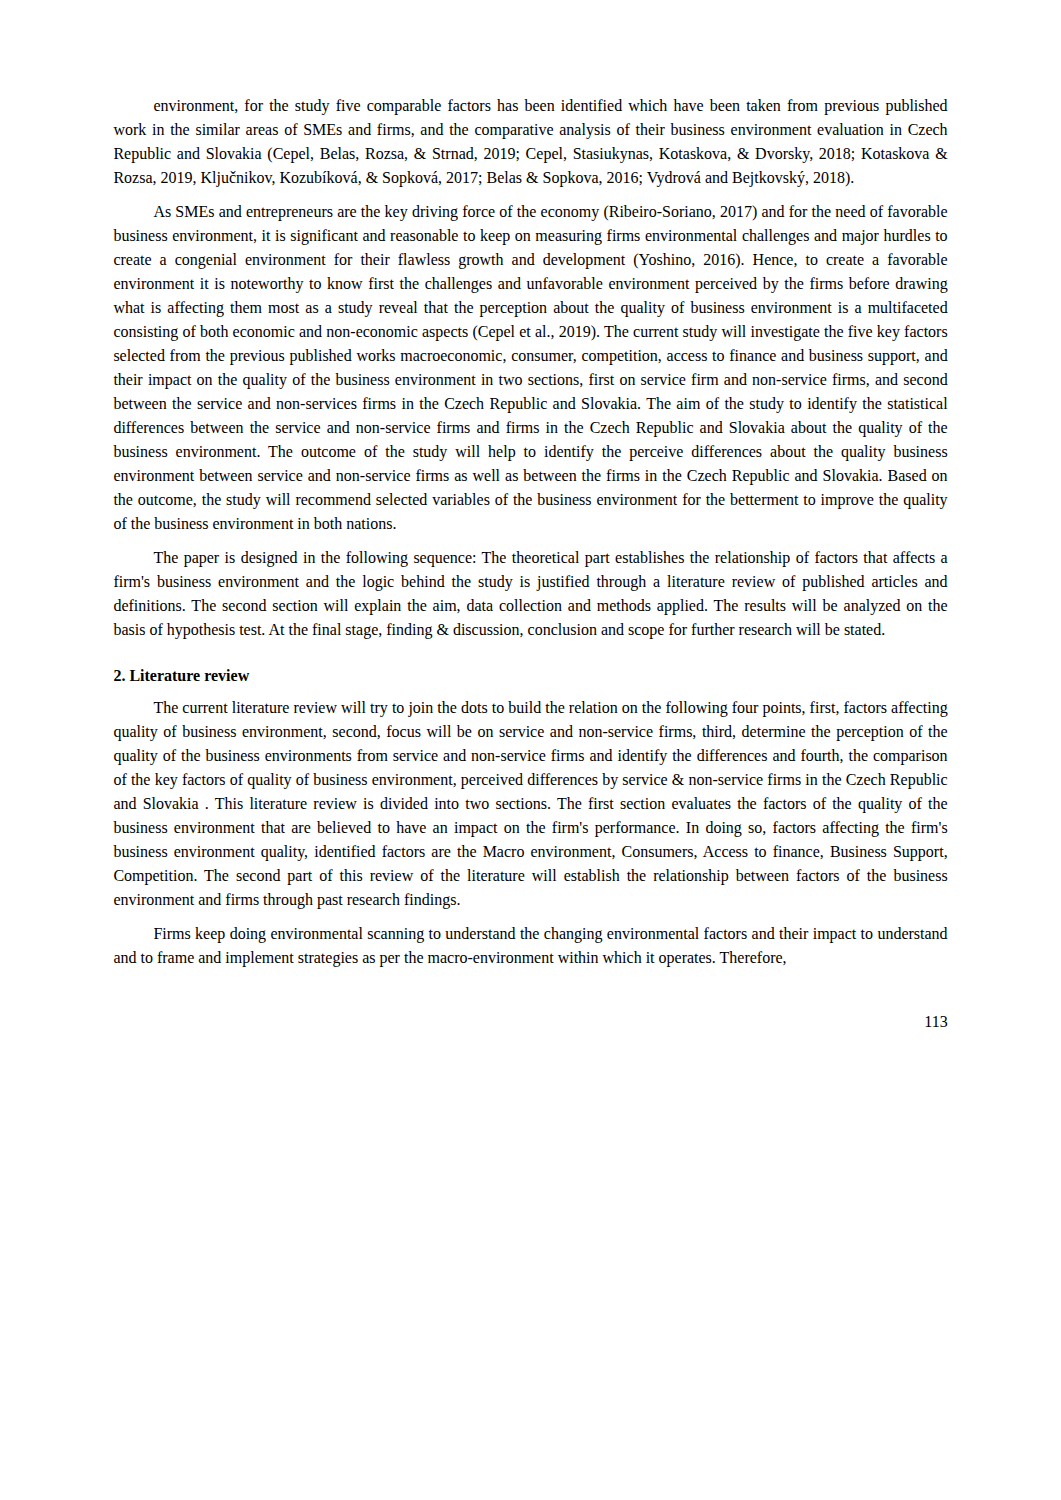environment, for the study five comparable factors has been identified which have been taken from previous published work in the similar areas of SMEs and firms, and the comparative analysis of their business environment evaluation in Czech Republic and Slovakia (Cepel, Belas, Rozsa, & Strnad, 2019; Cepel, Stasiukynas, Kotaskova, & Dvorsky, 2018; Kotaskova & Rozsa, 2019, Ključnikov, Kozubíková, & Sopková, 2017; Belas & Sopkova, 2016; Vydrová and Bejtkovský, 2018).
As SMEs and entrepreneurs are the key driving force of the economy (Ribeiro-Soriano, 2017) and for the need of favorable business environment, it is significant and reasonable to keep on measuring firms environmental challenges and major hurdles to create a congenial environment for their flawless growth and development (Yoshino, 2016). Hence, to create a favorable environment it is noteworthy to know first the challenges and unfavorable environment perceived by the firms before drawing what is affecting them most as a study reveal that the perception about the quality of business environment is a multifaceted consisting of both economic and non-economic aspects (Cepel et al., 2019). The current study will investigate the five key factors selected from the previous published works macroeconomic, consumer, competition, access to finance and business support, and their impact on the quality of the business environment in two sections, first on service firm and non-service firms, and second between the service and non-services firms in the Czech Republic and Slovakia. The aim of the study to identify the statistical differences between the service and non-service firms and firms in the Czech Republic and Slovakia about the quality of the business environment. The outcome of the study will help to identify the perceive differences about the quality business environment between service and non-service firms as well as between the firms in the Czech Republic and Slovakia. Based on the outcome, the study will recommend selected variables of the business environment for the betterment to improve the quality of the business environment in both nations.
The paper is designed in the following sequence: The theoretical part establishes the relationship of factors that affects a firm's business environment and the logic behind the study is justified through a literature review of published articles and definitions. The second section will explain the aim, data collection and methods applied. The results will be analyzed on the basis of hypothesis test. At the final stage, finding & discussion, conclusion and scope for further research will be stated.
2. Literature review
The current literature review will try to join the dots to build the relation on the following four points, first, factors affecting quality of business environment, second, focus will be on service and non-service firms, third, determine the perception of the quality of the business environments from service and non-service firms and identify the differences and fourth, the comparison of the key factors of quality of business environment, perceived differences by service & non-service firms in the Czech Republic and Slovakia . This literature review is divided into two sections. The first section evaluates the factors of the quality of the business environment that are believed to have an impact on the firm's performance. In doing so, factors affecting the firm's business environment quality, identified factors are the Macro environment, Consumers, Access to finance, Business Support, Competition. The second part of this review of the literature will establish the relationship between factors of the business environment and firms through past research findings.
Firms keep doing environmental scanning to understand the changing environmental factors and their impact to understand and to frame and implement strategies as per the macro-environment within which it operates. Therefore,
113